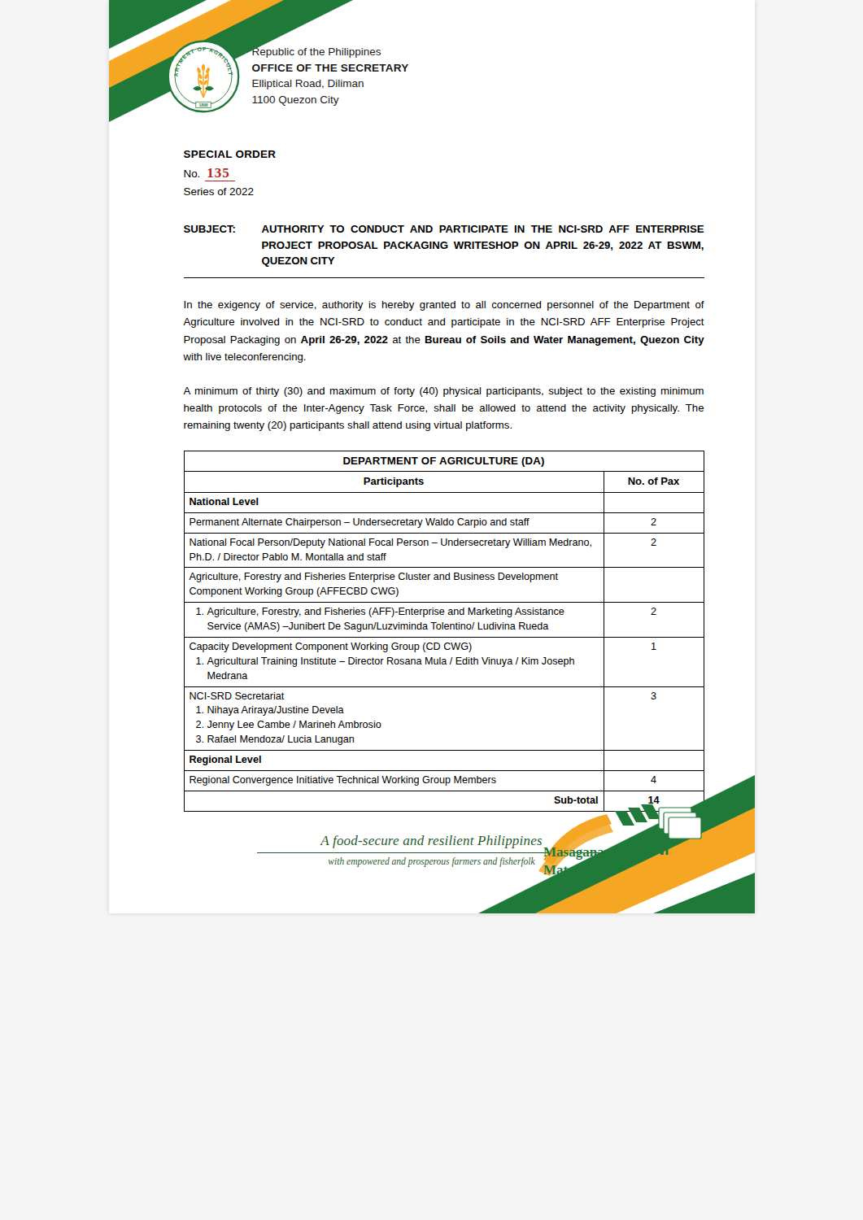DEPARTMENT OF AGRICULTURE 1898
Republic of the Philippines
OFFICE OF THE SECRETARY
Elliptical Road, Diliman
1100 Quezon City
SPECIAL ORDER
No.135
Series of 2022
SUBJECT:
AUTHORITY TO CONDUCT AND PARTICIPATE IN THE NCI-SRD AFF ENTERPRISE PROJECT PROPOSAL PACKAGING WRITESHOP ON APRIL 26-29, 2022 AT BSWM, QUEZON CITY
In the exigency of service, authority is hereby granted to all concerned personnel of the Department of Agriculture involved in the NCI-SRD to conduct and participate in the NCI-SRD AFF Enterprise Project Proposal Packaging on April 26-29, 2022 at the Bureau of Soils and Water Management, Quezon City with live teleconferencing.
A minimum of thirty (30) and maximum of forty (40) physical participants, subject to the existing minimum health protocols of the Inter-Agency Task Force, shall be allowed to attend the activity physically. The remaining twenty (20) participants shall attend using virtual platforms.
| DEPARTMENT OF AGRICULTURE (DA) |
| --- |
| Participants | No. of Pax |
| National Level | |
| Permanent Alternate Chairperson – Undersecretary Waldo Carpio and staff | 2 |
| National Focal Person/Deputy National Focal Person – Undersecretary William Medrano, Ph.D. / Director Pablo M. Montalla and staff | 2 |
| Agriculture, Forestry and Fisheries Enterprise Cluster and Business Development Component Working Group (AFFECBD CWG) | |
| Agriculture, Forestry, and Fisheries (AFF)-Enterprise and Marketing Assistance Service (AMAS) –Junibert De Sagun/Luzviminda Tolentino/ Ludivina Rueda | 2 |
| Capacity Development Component Working Group (CD CWG) Agricultural Training Institute – Director Rosana Mula / Edith Vinuya / Kim Joseph Medrana | 1 |
| NCI-SRD Secretariat Nihaya Ariraya/Justine Devela Jenny Lee Cambe / Marineh Ambrosio Rafael Mendoza/ Lucia Lanugan | 3 |
| Regional Level | |
| Regional Convergence Initiative Technical Working Group Members | 4 |
| Sub-total | 14 |
A food-secure and resilient Philippines
with empowered and prosperous farmers and fisherfolk
Masaganang Mataas na ANI KITA